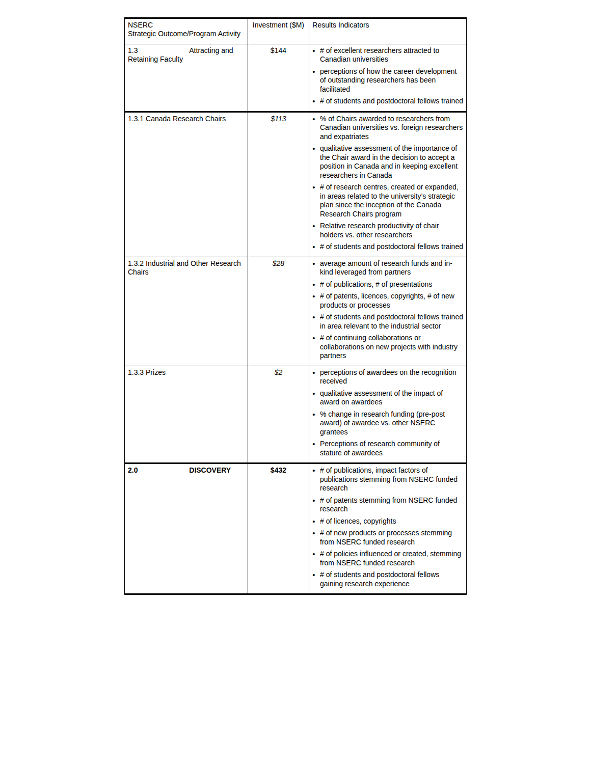| NSERC Strategic Outcome/Program Activity | Investment ($M) | Results Indicators |
| 1.3 Attracting and Retaining Faculty | $144 | # of excellent researchers attracted to Canadian universities perceptions of how the career development of outstanding researchers has been facilitated # of students and postdoctoral fellows trained |
| 1.3.1 Canada Research Chairs | $113 | % of Chairs awarded to researchers from Canadian universities vs. foreign researchers and expatriates qualitative assessment of the importance of the Chair award in the decision to accept a position in Canada and in keeping excellent researchers in Canada # of research centres, created or expanded, in areas related to the university’s strategic plan since the inception of the Canada Research Chairs program Relative research productivity of chair holders vs. other researchers # of students and postdoctoral fellows trained |
| 1.3.2 Industrial and Other Research Chairs | $28 | average amount of research funds and in-kind leveraged from partners # of publications, # of presentations # of patents, licences, copyrights, # of new products or processes # of students and postdoctoral fellows trained in area relevant to the industrial sector # of continuing collaborations or collaborations on new projects with industry partners |
| 1.3.3 Prizes | $2 | perceptions of awardees on the recognition received qualitative assessment of the impact of award on awardees % change in research funding (pre-post award) of awardee vs. other NSERC grantees Perceptions of research community of stature of awardees |
| 2.0 DISCOVERY | $432 | # of publications, impact factors of publications stemming from NSERC funded research # of patents stemming from NSERC funded research # of licences, copyrights # of new products or processes stemming from NSERC funded research # of policies influenced or created, stemming from NSERC funded research # of students and postdoctoral fellows gaining research experience |